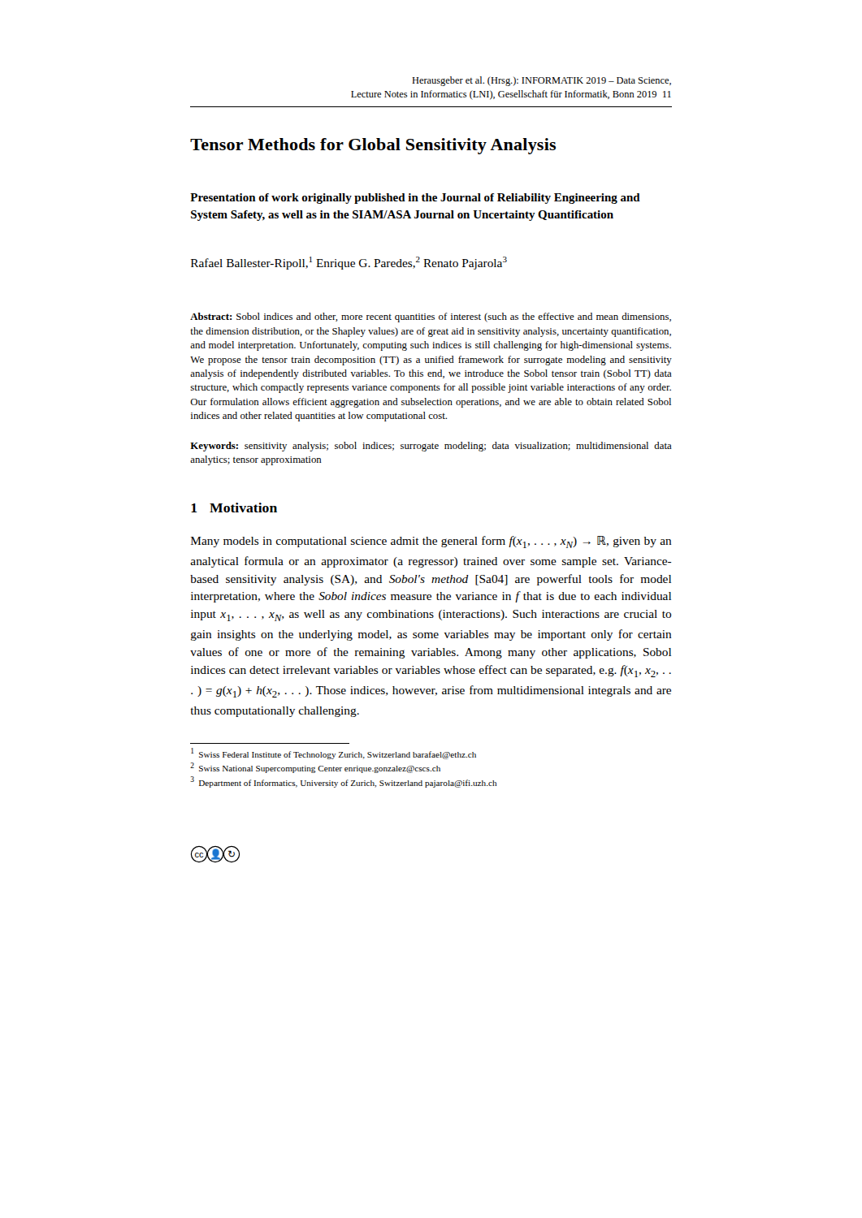Herausgeber et al. (Hrsg.): INFORMATIK 2019 – Data Science, Lecture Notes in Informatics (LNI), Gesellschaft für Informatik, Bonn 2019 11
Tensor Methods for Global Sensitivity Analysis
Presentation of work originally published in the Journal of Reliability Engineering and System Safety, as well as in the SIAM/ASA Journal on Uncertainty Quantification
Rafael Ballester-Ripoll,1 Enrique G. Paredes,2 Renato Pajarola3
Abstract: Sobol indices and other, more recent quantities of interest (such as the effective and mean dimensions, the dimension distribution, or the Shapley values) are of great aid in sensitivity analysis, uncertainty quantification, and model interpretation. Unfortunately, computing such indices is still challenging for high-dimensional systems. We propose the tensor train decomposition (TT) as a unified framework for surrogate modeling and sensitivity analysis of independently distributed variables. To this end, we introduce the Sobol tensor train (Sobol TT) data structure, which compactly represents variance components for all possible joint variable interactions of any order. Our formulation allows efficient aggregation and subselection operations, and we are able to obtain related Sobol indices and other related quantities at low computational cost.
Keywords: sensitivity analysis; sobol indices; surrogate modeling; data visualization; multidimensional data analytics; tensor approximation
1 Motivation
Many models in computational science admit the general form f(x1, . . . , xN) → ℝ, given by an analytical formula or an approximator (a regressor) trained over some sample set. Variance-based sensitivity analysis (SA), and Sobol's method [Sa04] are powerful tools for model interpretation, where the Sobol indices measure the variance in f that is due to each individual input x1, . . . , xN, as well as any combinations (interactions). Such interactions are crucial to gain insights on the underlying model, as some variables may be important only for certain values of one or more of the remaining variables. Among many other applications, Sobol indices can detect irrelevant variables or variables whose effect can be separated, e.g. f(x1, x2, . . . ) = g(x1) + h(x2, . . . ). Those indices, however, arise from multidimensional integrals and are thus computationally challenging.
1 Swiss Federal Institute of Technology Zurich, Switzerland barafael@ethz.ch
2 Swiss National Supercomputing Center enrique.gonzalez@cscs.ch
3 Department of Informatics, University of Zurich, Switzerland pajarola@ifi.uzh.ch
cc 👤 ↻